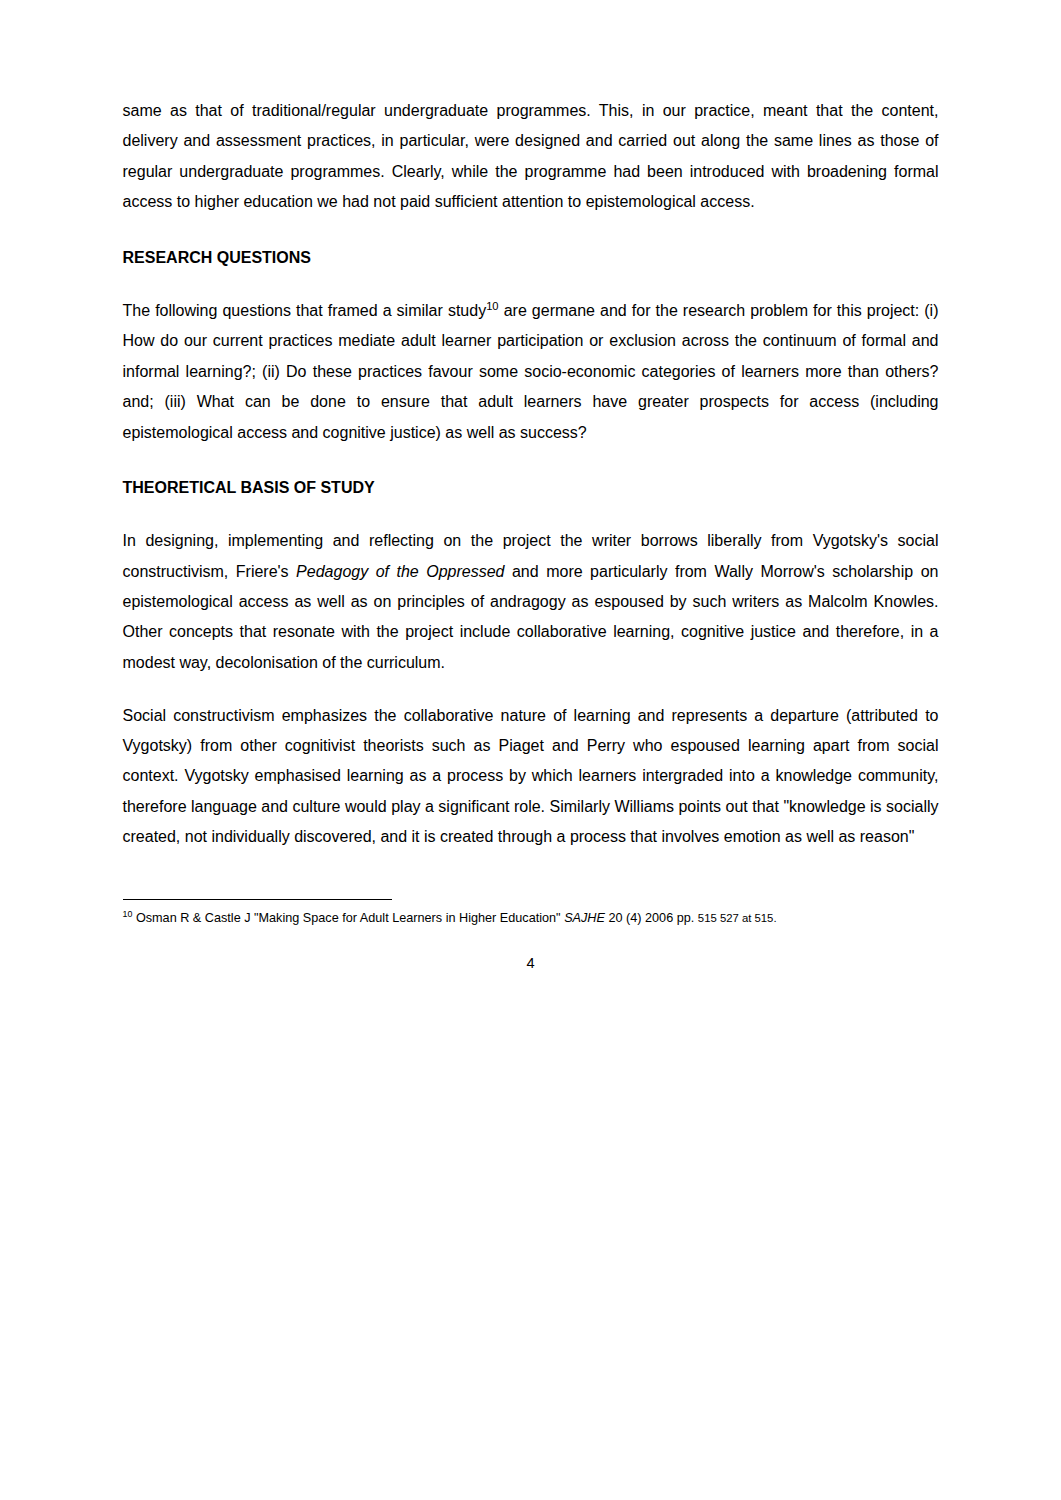same as that of traditional/regular undergraduate programmes. This, in our practice, meant that the content, delivery and assessment practices, in particular, were designed and carried out along the same lines as those of regular undergraduate programmes. Clearly, while the programme had been introduced with broadening formal access to higher education we had not paid sufficient attention to epistemological access.
Research Questions
The following questions that framed a similar study10 are germane and for the research problem for this project: (i) How do our current practices mediate adult learner participation or exclusion across the continuum of formal and informal learning?; (ii) Do these practices favour some socio-economic categories of learners more than others? and; (iii) What can be done to ensure that adult learners have greater prospects for access (including epistemological access and cognitive justice) as well as success?
Theoretical Basis of Study
In designing, implementing and reflecting on the project the writer borrows liberally from Vygotsky's social constructivism, Friere's Pedagogy of the Oppressed and more particularly from Wally Morrow's scholarship on epistemological access as well as on principles of andragogy as espoused by such writers as Malcolm Knowles. Other concepts that resonate with the project include collaborative learning, cognitive justice and therefore, in a modest way, decolonisation of the curriculum.
Social constructivism emphasizes the collaborative nature of learning and represents a departure (attributed to Vygotsky) from other cognitivist theorists such as Piaget and Perry who espoused learning apart from social context. Vygotsky emphasised learning as a process by which learners intergraded into a knowledge community, therefore language and culture would play a significant role. Similarly Williams points out that "knowledge is socially created, not individually discovered, and it is created through a process that involves emotion as well as reason"
10 Osman R & Castle J "Making Space for Adult Learners in Higher Education" SAJHE 20 (4) 2006 pp. 515 527 at 515.
4